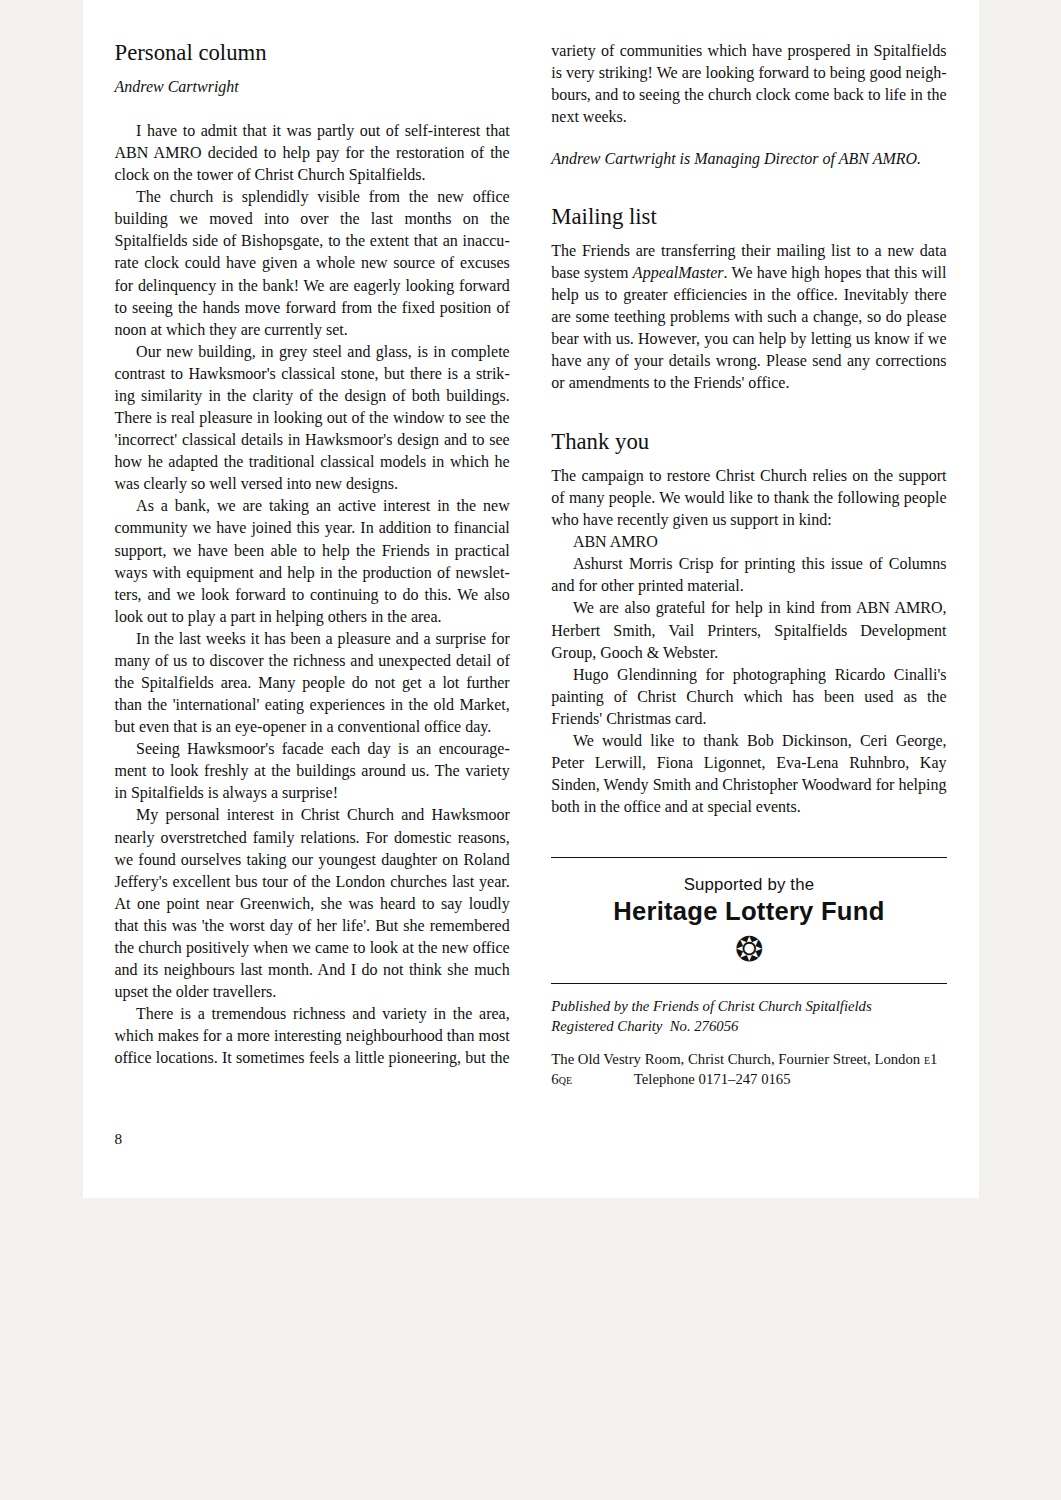Personal column
Andrew Cartwright
I have to admit that it was partly out of self-interest that ABN AMRO decided to help pay for the restoration of the clock on the tower of Christ Church Spitalfields.
The church is splendidly visible from the new office building we moved into over the last months on the Spitalfields side of Bishopsgate, to the extent that an inaccurate clock could have given a whole new source of excuses for delinquency in the bank! We are eagerly looking forward to seeing the hands move forward from the fixed position of noon at which they are currently set.
Our new building, in grey steel and glass, is in complete contrast to Hawksmoor's classical stone, but there is a striking similarity in the clarity of the design of both buildings. There is real pleasure in looking out of the window to see the 'incorrect' classical details in Hawksmoor's design and to see how he adapted the traditional classical models in which he was clearly so well versed into new designs.
As a bank, we are taking an active interest in the new community we have joined this year. In addition to financial support, we have been able to help the Friends in practical ways with equipment and help in the production of newsletters, and we look forward to continuing to do this. We also look out to play a part in helping others in the area.
In the last weeks it has been a pleasure and a surprise for many of us to discover the richness and unexpected detail of the Spitalfields area. Many people do not get a lot further than the 'international' eating experiences in the old Market, but even that is an eye-opener in a conventional office day.
Seeing Hawksmoor's facade each day is an encouragement to look freshly at the buildings around us. The variety in Spitalfields is always a surprise!
My personal interest in Christ Church and Hawksmoor nearly overstretched family relations. For domestic reasons, we found ourselves taking our youngest daughter on Roland Jeffery's excellent bus tour of the London churches last year. At one point near Greenwich, she was heard to say loudly that this was 'the worst day of her life'. But she remembered the church positively when we came to look at the new office and its neighbours last month. And I do not think she much upset the older travellers.
There is a tremendous richness and variety in the area, which makes for a more interesting neighbourhood than most office locations. It sometimes feels a little pioneering, but the variety of communities which have prospered in Spitalfields is very striking! We are looking forward to being good neighbours, and to seeing the church clock come back to life in the next weeks.
Andrew Cartwright is Managing Director of ABN AMRO.
Mailing list
The Friends are transferring their mailing list to a new data base system AppealMaster. We have high hopes that this will help us to greater efficiencies in the office. Inevitably there are some teething problems with such a change, so do please bear with us. However, you can help by letting us know if we have any of your details wrong. Please send any corrections or amendments to the Friends' office.
Thank you
The campaign to restore Christ Church relies on the support of many people. We would like to thank the following people who have recently given us support in kind:
ABN AMRO
Ashurst Morris Crisp for printing this issue of Columns and for other printed material.
We are also grateful for help in kind from ABN AMRO, Herbert Smith, Vail Printers, Spitalfields Development Group, Gooch & Webster.
Hugo Glendinning for photographing Ricardo Cinalli's painting of Christ Church which has been used as the Friends' Christmas card.
We would like to thank Bob Dickinson, Ceri George, Peter Lerwill, Fiona Ligonnet, Eva-Lena Ruhnbro, Kay Sinden, Wendy Smith and Christopher Woodward for helping both in the office and at special events.
Supported by the
Heritage Lottery Fund
❂
Published by the Friends of Christ Church Spitalfields
Registered Charity No. 276056
The Old Vestry Room, Christ Church, Fournier Street, London e1 6qe Telephone 0171–247 0165
8